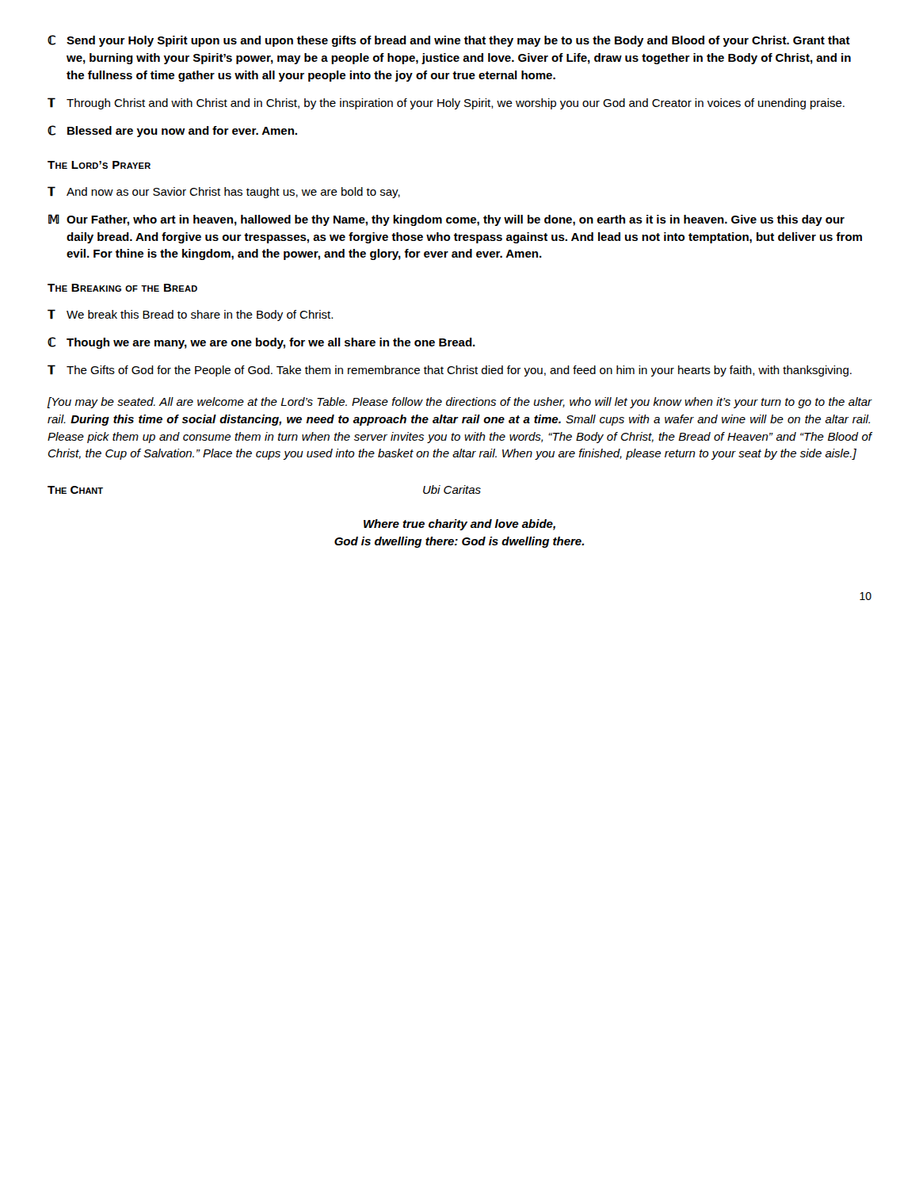ℂ
Send your Holy Spirit upon us and upon these gifts of bread and wine that they may be to us the Body and Blood of your Christ. Grant that we, burning with your Spirit’s power, may be a people of hope, justice and love. Giver of Life, draw us together in the Body of Christ, and in the fullness of time gather us with all your people into the joy of our true eternal home.
𝐓
Through Christ and with Christ and in Christ, by the inspiration of your Holy Spirit, we worship you our God and Creator in voices of unending praise.
ℂ
Blessed are you now and for ever. Amen.
The Lord’s Prayer
𝐓
And now as our Savior Christ has taught us, we are bold to say,
𝕄
Our Father, who art in heaven, hallowed be thy Name, thy kingdom come, thy will be done, on earth as it is in heaven. Give us this day our daily bread. And forgive us our trespasses, as we forgive those who trespass against us. And lead us not into temptation, but deliver us from evil. For thine is the kingdom, and the power, and the glory, for ever and ever. Amen.
The Breaking of the Bread
𝐓
We break this Bread to share in the Body of Christ.
ℂ
Though we are many, we are one body, for we all share in the one Bread.
𝐓
The Gifts of God for the People of God. Take them in remembrance that Christ died for you, and feed on him in your hearts by faith, with thanksgiving.
[You may be seated. All are welcome at the Lord’s Table. Please follow the directions of the usher, who will let you know when it’s your turn to go to the altar rail. During this time of social distancing, we need to approach the altar rail one at a time. Small cups with a wafer and wine will be on the altar rail. Please pick them up and consume them in turn when the server invites you to with the words, “The Body of Christ, the Bread of Heaven” and “The Blood of Christ, the Cup of Salvation.” Place the cups you used into the basket on the altar rail. When you are finished, please return to your seat by the side aisle.]
The Chant
Ubi Caritas
Where true charity and love abide,
God is dwelling there: God is dwelling there.
10